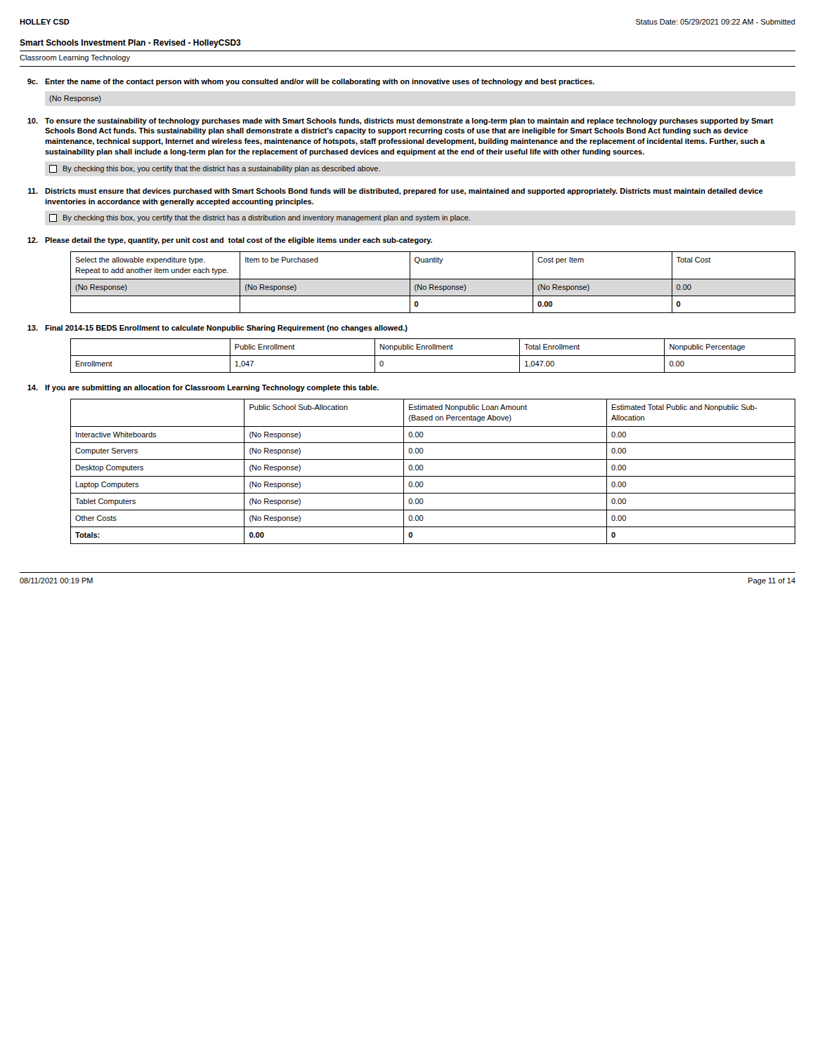HOLLEY CSD
Status Date: 05/29/2021 09:22 AM - Submitted
Smart Schools Investment Plan - Revised - HolleyCSD3
Classroom Learning Technology
9c.
Enter the name of the contact person with whom you consulted and/or will be collaborating with on innovative uses of technology and best practices.
(No Response)
10.
To ensure the sustainability of technology purchases made with Smart Schools funds, districts must demonstrate a long-term plan to maintain and replace technology purchases supported by Smart Schools Bond Act funds. This sustainability plan shall demonstrate a district's capacity to support recurring costs of use that are ineligible for Smart Schools Bond Act funding such as device maintenance, technical support, Internet and wireless fees, maintenance of hotspots, staff professional development, building maintenance and the replacement of incidental items. Further, such a sustainability plan shall include a long-term plan for the replacement of purchased devices and equipment at the end of their useful life with other funding sources.
By checking this box, you certify that the district has a sustainability plan as described above.
11.
Districts must ensure that devices purchased with Smart Schools Bond funds will be distributed, prepared for use, maintained and supported appropriately. Districts must maintain detailed device inventories in accordance with generally accepted accounting principles.
By checking this box, you certify that the district has a distribution and inventory management plan and system in place.
12.
Please detail the type, quantity, per unit cost and total cost of the eligible items under each sub-category.
| Select the allowable expenditure type. Repeat to add another item under each type. | Item to be Purchased | Quantity | Cost per Item | Total Cost |
| --- | --- | --- | --- | --- |
| (No Response) | (No Response) | (No Response) | (No Response) | 0.00 |
| | | 0 | 0.00 | 0 |
13.
Final 2014-15 BEDS Enrollment to calculate Nonpublic Sharing Requirement (no changes allowed.)
| | Public Enrollment | Nonpublic Enrollment | Total Enrollment | Nonpublic Percentage |
| --- | --- | --- | --- | --- |
| Enrollment | 1,047 | 0 | 1,047.00 | 0.00 |
14.
If you are submitting an allocation for Classroom Learning Technology complete this table.
| | Public School Sub-Allocation | Estimated Nonpublic Loan Amount (Based on Percentage Above) | Estimated Total Public and Nonpublic Sub-Allocation |
| --- | --- | --- | --- |
| Interactive Whiteboards | (No Response) | 0.00 | 0.00 |
| Computer Servers | (No Response) | 0.00 | 0.00 |
| Desktop Computers | (No Response) | 0.00 | 0.00 |
| Laptop Computers | (No Response) | 0.00 | 0.00 |
| Tablet Computers | (No Response) | 0.00 | 0.00 |
| Other Costs | (No Response) | 0.00 | 0.00 |
| Totals: | 0.00 | 0 | 0 |
08/11/2021 00:19 PM
Page 11 of 14